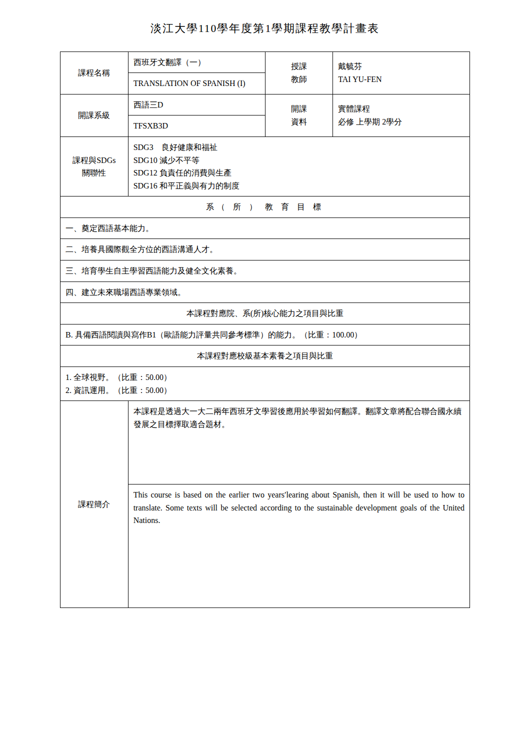淡江大學110學年度第1學期課程教學計畫表
| 課程名稱 | 西班牙文翻譯（一） | 授課 教師 | 戴毓芬 TAI YU-FEN |
| TRANSLATION OF SPANISH (I) |
| 開課系級 | 西語三D | 開課 資料 | 實體課程 必修 上學期 2學分 |
| TFSXB3D |
| 課程與SDGs 關聯性 | SDG3 良好健康和福祉 SDG10 減少不平等 SDG12 負責任的消費與生產 SDG16 和平正義與有力的制度 |
| 系（ 所 ） 教 育 目 標 |
| 一、奠定西語基本能力。 |
| 二、培養具國際觀全方位的西語溝通人才。 |
| 三、培育學生自主學習西語能力及健全文化素養。 |
| 四、建立未來職場西語專業領域。 |
| 本課程對應院、系(所)核心能力之項目與比重 |
| B. 具備西語閱讀與寫作B1（歐語能力評量共同參考標準）的能力。（比重：100.00） |
| 本課程對應校級基本素養之項目與比重 |
| 1. 全球視野。（比重：50.00） 2. 資訊運用。（比重：50.00） |
| 課程簡介 | 本課程是透過大一大二兩年西班牙文學習後應用於學習如何翻譯。翻譯文章將配合聯合國永續發展之目標擇取適合題材。 |
| This course is based on the earlier two years′learing about Spanish, then it will be used to how to translate. Some texts will be selected according to the sustainable development goals of the United Nations. |